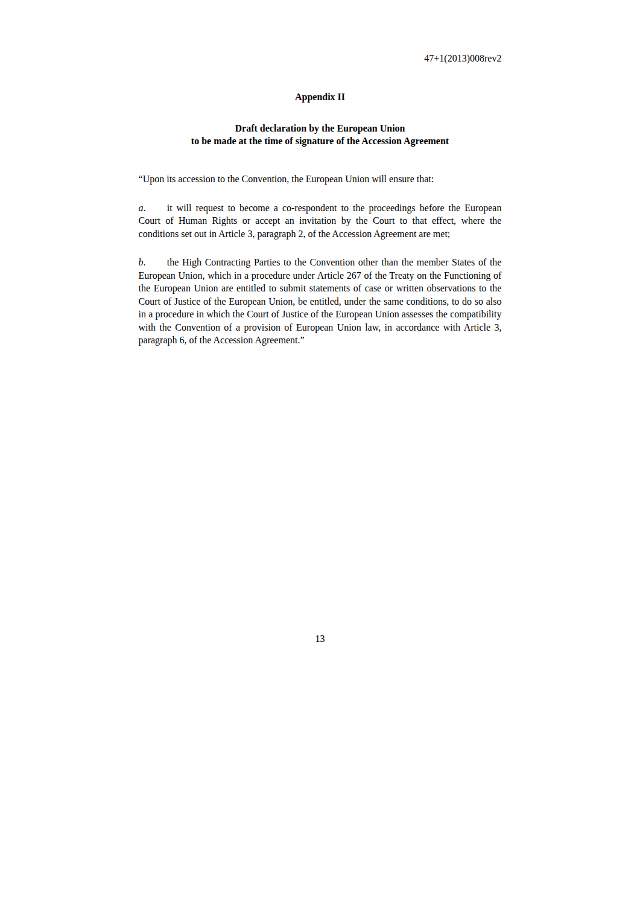47+1(2013)008rev2
Appendix II
Draft declaration by the European Union
to be made at the time of signature of the Accession Agreement
“Upon its accession to the Convention, the European Union will ensure that:
a. it will request to become a co-respondent to the proceedings before the European Court of Human Rights or accept an invitation by the Court to that effect, where the conditions set out in Article 3, paragraph 2, of the Accession Agreement are met;
b. the High Contracting Parties to the Convention other than the member States of the European Union, which in a procedure under Article 267 of the Treaty on the Functioning of the European Union are entitled to submit statements of case or written observations to the Court of Justice of the European Union, be entitled, under the same conditions, to do so also in a procedure in which the Court of Justice of the European Union assesses the compatibility with the Convention of a provision of European Union law, in accordance with Article 3, paragraph 6, of the Accession Agreement.”
13